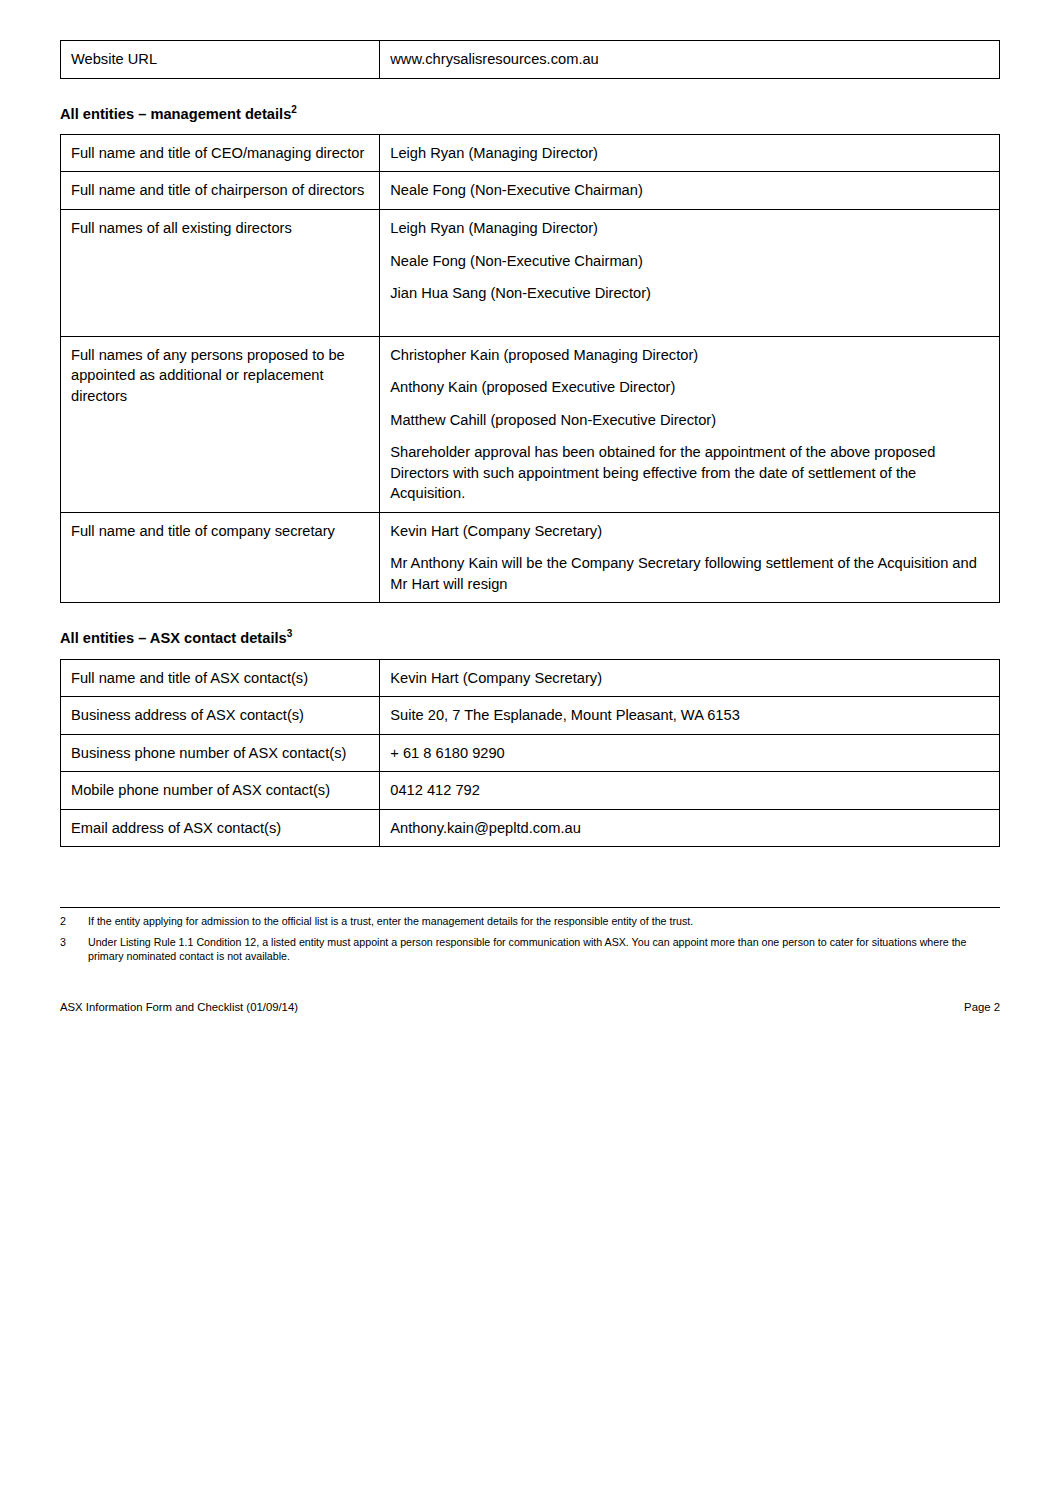| Website URL | www.chrysalisresources.com.au |
All entities – management details2
| Full name and title of CEO/managing director | Leigh Ryan (Managing Director) |
| Full name and title of chairperson of directors | Neale Fong (Non-Executive Chairman) |
| Full names of all existing directors | Leigh Ryan (Managing Director) Neale Fong (Non-Executive Chairman) Jian Hua Sang (Non-Executive Director) |
| Full names of any persons proposed to be appointed as additional or replacement directors | Christopher Kain (proposed Managing Director) Anthony Kain (proposed Executive Director) Matthew Cahill (proposed Non-Executive Director) Shareholder approval has been obtained for the appointment of the above proposed Directors with such appointment being effective from the date of settlement of the Acquisition. |
| Full name and title of company secretary | Kevin Hart (Company Secretary) Mr Anthony Kain will be the Company Secretary following settlement of the Acquisition and Mr Hart will resign |
All entities – ASX contact details3
| Full name and title of ASX contact(s) | Kevin Hart (Company Secretary) |
| Business address of ASX contact(s) | Suite 20, 7 The Esplanade, Mount Pleasant, WA 6153 |
| Business phone number of ASX contact(s) | + 61 8 6180 9290 |
| Mobile phone number of ASX contact(s) | 0412 412 792 |
| Email address of ASX contact(s) | Anthony.kain@pepltd.com.au |
2 If the entity applying for admission to the official list is a trust, enter the management details for the responsible entity of the trust.
3 Under Listing Rule 1.1 Condition 12, a listed entity must appoint a person responsible for communication with ASX. You can appoint more than one person to cater for situations where the primary nominated contact is not available.
ASX Information Form and Checklist (01/09/14) Page 2